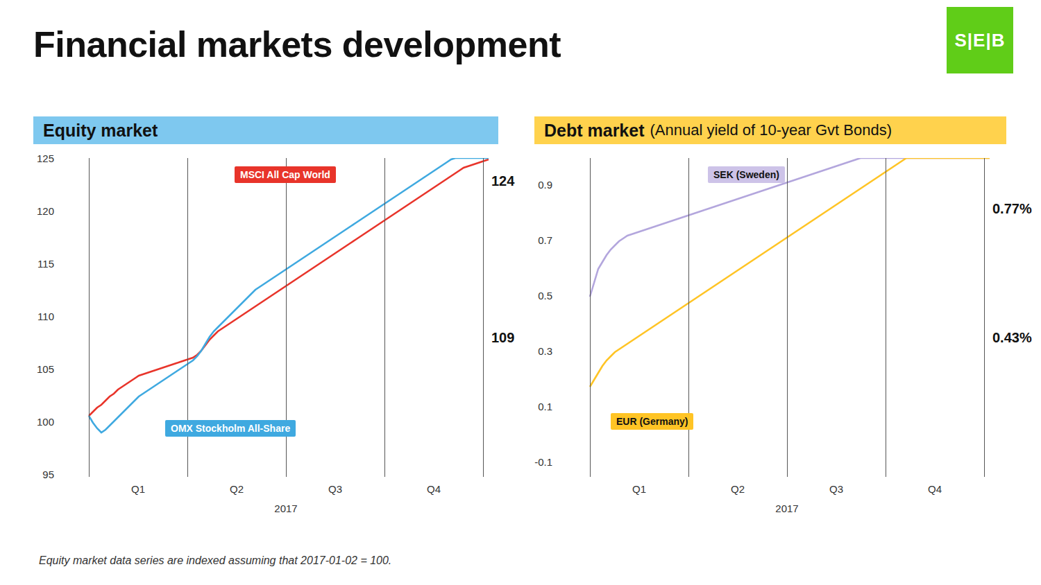Financial markets development
S|E|B
Equity market
125
120
115
110
105
100
95
Q1
Q2
Q3
Q4
2017
124
109
MSCI All Cap World
OMX Stockholm All-Share
Debt market (Annual yield of 10-year Gvt Bonds)
0.9
0.7
0.5
0.3
0.1
-0.1
Q1
Q2
Q3
Q4
2017
0.77%
0.43%
SEK (Sweden)
EUR (Germany)
Equity market data series are indexed assuming that 2017-01-02 = 100.